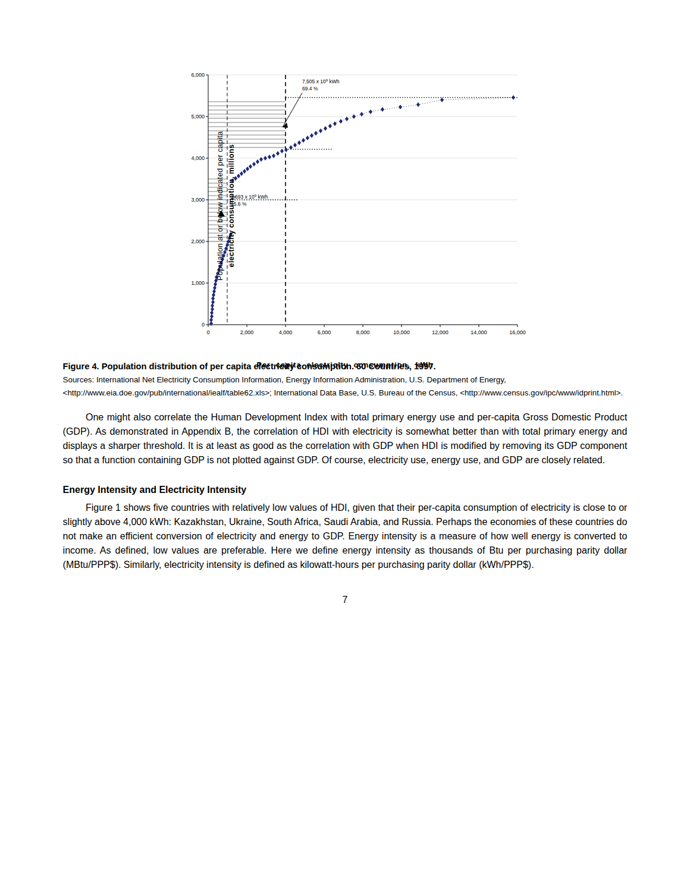Population at or below indicated per capita
electricity consumption, millions
0 1,000 2,000 3,000 4,000 5,000 6,000 0 2,000 4,000 6,000 8,000 10,000 12,000 14,000 16,000 7,505 x 109 kWh 69.4 % 1,693 x 109 kWh 15.6 %
Per capita electricity consumption, kWh
Figure 4. Population distribution of per capita electricity consumption. 60 Countries, 1997.
Sources: International Net Electricity Consumption Information, Energy Information Administration, U.S. Department of Energy, <http://www.eia.doe.gov/pub/international/iealf/table62.xls>; International Data Base, U.S. Bureau of the Census, <http://www.census.gov/ipc/www/idprint.html>.
One might also correlate the Human Development Index with total primary energy use and per-capita Gross Domestic Product (GDP). As demonstrated in Appendix B, the correlation of HDI with electricity is somewhat better than with total primary energy and displays a sharper threshold. It is at least as good as the correlation with GDP when HDI is modified by removing its GDP component so that a function containing GDP is not plotted against GDP. Of course, electricity use, energy use, and GDP are closely related.
Energy Intensity and Electricity Intensity
Figure 1 shows five countries with relatively low values of HDI, given that their per-capita consumption of electricity is close to or slightly above 4,000 kWh: Kazakhstan, Ukraine, South Africa, Saudi Arabia, and Russia. Perhaps the economies of these countries do not make an efficient conversion of electricity and energy to GDP. Energy intensity is a measure of how well energy is converted to income. As defined, low values are preferable. Here we define energy intensity as thousands of Btu per purchasing parity dollar (MBtu/PPP$). Similarly, electricity intensity is defined as kilowatt-hours per purchasing parity dollar (kWh/PPP$).
7